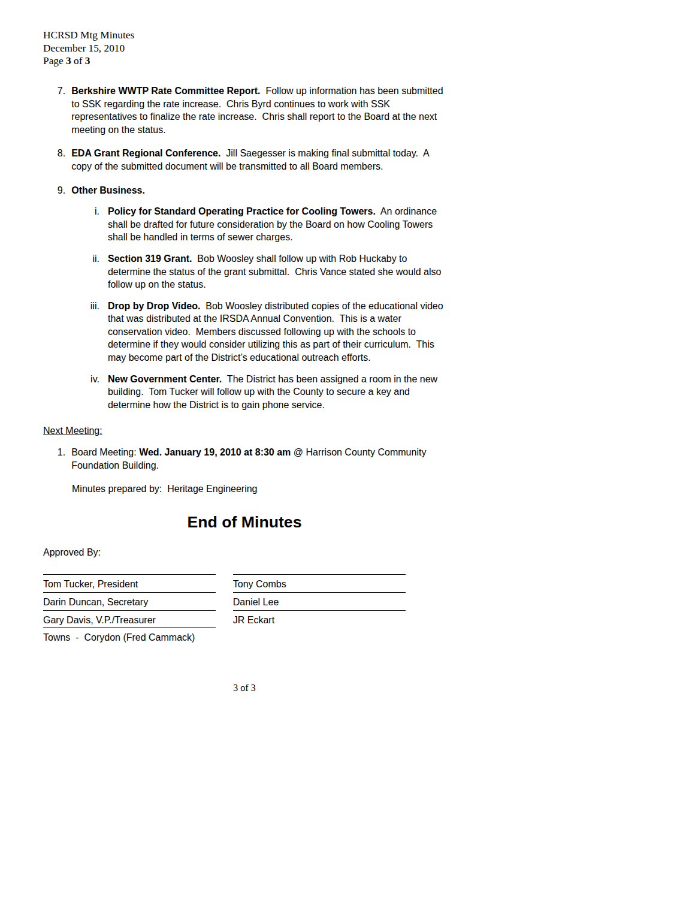HCRSD Mtg Minutes
December 15, 2010
Page 3 of 3
Berkshire WWTP Rate Committee Report. Follow up information has been submitted to SSK regarding the rate increase. Chris Byrd continues to work with SSK representatives to finalize the rate increase. Chris shall report to the Board at the next meeting on the status.
EDA Grant Regional Conference. Jill Saegesser is making final submittal today. A copy of the submitted document will be transmitted to all Board members.
Other Business.
Policy for Standard Operating Practice for Cooling Towers. An ordinance shall be drafted for future consideration by the Board on how Cooling Towers shall be handled in terms of sewer charges.
Section 319 Grant. Bob Woosley shall follow up with Rob Huckaby to determine the status of the grant submittal. Chris Vance stated she would also follow up on the status.
Drop by Drop Video. Bob Woosley distributed copies of the educational video that was distributed at the IRSDA Annual Convention. This is a water conservation video. Members discussed following up with the schools to determine if they would consider utilizing this as part of their curriculum. This may become part of the District’s educational outreach efforts.
New Government Center. The District has been assigned a room in the new building. Tom Tucker will follow up with the County to secure a key and determine how the District is to gain phone service.
Next Meeting:
Board Meeting: Wed. January 19, 2010 at 8:30 am @ Harrison County Community Foundation Building.
Minutes prepared by: Heritage Engineering
End of Minutes
Approved By:
| Tom Tucker, President | Tony Combs |
| Darin Duncan, Secretary | Daniel Lee |
| Gary Davis, V.P./Treasurer | JR Eckart |
| Towns - Corydon (Fred Cammack) | |
3 of 3